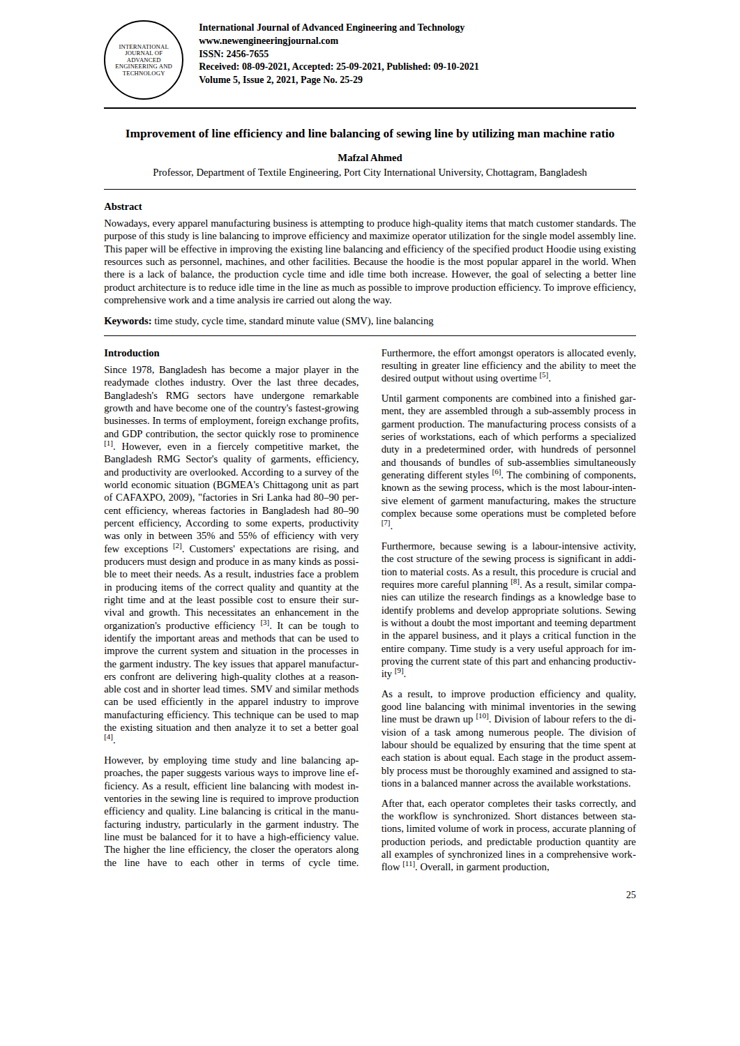INTERNATIONAL JOURNAL OF ADVANCED ENGINEERING AND TECHNOLOGY
International Journal of Advanced Engineering and Technology
www.newengineeringjournal.com
ISSN: 2456-7655
Received: 08-09-2021, Accepted: 25-09-2021, Published: 09-10-2021
Volume 5, Issue 2, 2021, Page No. 25-29
Improvement of line efficiency and line balancing of sewing line by utilizing man machine ratio
Mafzal Ahmed
Professor, Department of Textile Engineering, Port City International University, Chottagram, Bangladesh
Abstract
Nowadays, every apparel manufacturing business is attempting to produce high-quality items that match customer standards. The purpose of this study is line balancing to improve efficiency and maximize operator utilization for the single model assembly line. This paper will be effective in improving the existing line balancing and efficiency of the specified product Hoodie using existing resources such as personnel, machines, and other facilities. Because the hoodie is the most popular apparel in the world. When there is a lack of balance, the production cycle time and idle time both increase. However, the goal of selecting a better line product architecture is to reduce idle time in the line as much as possible to improve production efficiency. To improve efficiency, comprehensive work and a time analysis ire carried out along the way.
Keywords: time study, cycle time, standard minute value (SMV), line balancing
Introduction
Since 1978, Bangladesh has become a major player in the readymade clothes industry. Over the last three decades, Bangladesh's RMG sectors have undergone remarkable growth and have become one of the country's fastest-growing businesses. In terms of employment, foreign exchange profits, and GDP contribution, the sector quickly rose to prominence [1]. However, even in a fiercely competitive market, the Bangladesh RMG Sector's quality of garments, efficiency, and productivity are overlooked. According to a survey of the world economic situation (BGMEA's Chittagong unit as part of CAFAXPO, 2009), "factories in Sri Lanka had 80–90 percent efficiency, whereas factories in Bangladesh had 80–90 percent efficiency, According to some experts, productivity was only in between 35% and 55% of efficiency with very few exceptions [2]. Customers' expectations are rising, and producers must design and produce in as many kinds as possible to meet their needs. As a result, industries face a problem in producing items of the correct quality and quantity at the right time and at the least possible cost to ensure their survival and growth. This necessitates an enhancement in the organization's productive efficiency [3]. It can be tough to identify the important areas and methods that can be used to improve the current system and situation in the processes in the garment industry. The key issues that apparel manufacturers confront are delivering high-quality clothes at a reasonable cost and in shorter lead times. SMV and similar methods can be used efficiently in the apparel industry to improve manufacturing efficiency. This technique can be used to map the existing situation and then analyze it to set a better goal [4].
However, by employing time study and line balancing approaches, the paper suggests various ways to improve line efficiency. As a result, efficient line balancing with modest inventories in the sewing line is required to improve production efficiency and quality. Line balancing is critical in the manufacturing industry, particularly in the garment industry. The line must be balanced for it to have a high-efficiency value. The higher the line efficiency, the closer the operators along the line have to each other in terms of cycle time. Furthermore, the effort amongst operators is allocated evenly, resulting in greater line efficiency and the ability to meet the desired output without using overtime [5].
Until garment components are combined into a finished garment, they are assembled through a sub-assembly process in garment production. The manufacturing process consists of a series of workstations, each of which performs a specialized duty in a predetermined order, with hundreds of personnel and thousands of bundles of sub-assemblies simultaneously generating different styles [6]. The combining of components, known as the sewing process, which is the most labour-intensive element of garment manufacturing, makes the structure complex because some operations must be completed before [7].
Furthermore, because sewing is a labour-intensive activity, the cost structure of the sewing process is significant in addition to material costs. As a result, this procedure is crucial and requires more careful planning [8]. As a result, similar companies can utilize the research findings as a knowledge base to identify problems and develop appropriate solutions. Sewing is without a doubt the most important and teeming department in the apparel business, and it plays a critical function in the entire company. Time study is a very useful approach for improving the current state of this part and enhancing productivity [9].
As a result, to improve production efficiency and quality, good line balancing with minimal inventories in the sewing line must be drawn up [10]. Division of labour refers to the division of a task among numerous people. The division of labour should be equalized by ensuring that the time spent at each station is about equal. Each stage in the product assembly process must be thoroughly examined and assigned to stations in a balanced manner across the available workstations.
After that, each operator completes their tasks correctly, and the workflow is synchronized. Short distances between stations, limited volume of work in process, accurate planning of production periods, and predictable production quantity are all examples of synchronized lines in a comprehensive workflow [11]. Overall, in garment production,
25